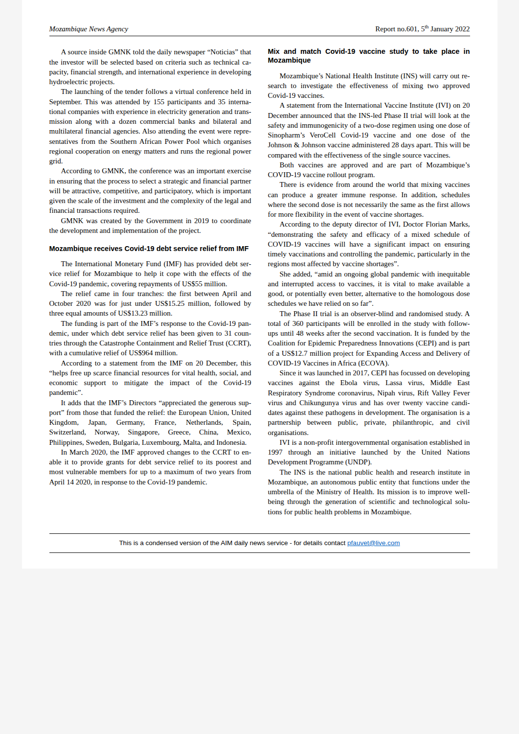Mozambique News Agency Report no.601, 5th January 2022
A source inside GMNK told the daily newspaper “Noticias” that the investor will be selected based on criteria such as technical capacity, financial strength, and international experience in developing hydroelectric projects.
The launching of the tender follows a virtual conference held in September. This was attended by 155 participants and 35 international companies with experience in electricity generation and transmission along with a dozen commercial banks and bilateral and multilateral financial agencies. Also attending the event were representatives from the Southern African Power Pool which organises regional cooperation on energy matters and runs the regional power grid.
According to GMNK, the conference was an important exercise in ensuring that the process to select a strategic and financial partner will be attractive, competitive, and participatory, which is important given the scale of the investment and the complexity of the legal and financial transactions required.
GMNK was created by the Government in 2019 to coordinate the development and implementation of the project.
Mozambique receives Covid-19 debt service relief from IMF
The International Monetary Fund (IMF) has provided debt service relief for Mozambique to help it cope with the effects of the Covid-19 pandemic, covering repayments of US$55 million.
The relief came in four tranches: the first between April and October 2020 was for just under US$15.25 million, followed by three equal amounts of US$13.23 million.
The funding is part of the IMF’s response to the Covid-19 pandemic, under which debt service relief has been given to 31 countries through the Catastrophe Containment and Relief Trust (CCRT), with a cumulative relief of US$964 million.
According to a statement from the IMF on 20 December, this “helps free up scarce financial resources for vital health, social, and economic support to mitigate the impact of the Covid-19 pandemic”.
It adds that the IMF’s Directors “appreciated the generous support” from those that funded the relief: the European Union, United Kingdom, Japan, Germany, France, Netherlands, Spain, Switzerland, Norway, Singapore, Greece, China, Mexico, Philippines, Sweden, Bulgaria, Luxembourg, Malta, and Indonesia.
In March 2020, the IMF approved changes to the CCRT to enable it to provide grants for debt service relief to its poorest and most vulnerable members for up to a maximum of two years from April 14 2020, in response to the Covid-19 pandemic.
Mix and match Covid-19 vaccine study to take place in Mozambique
Mozambique’s National Health Institute (INS) will carry out research to investigate the effectiveness of mixing two approved Covid-19 vaccines.
A statement from the International Vaccine Institute (IVI) on 20 December announced that the INS-led Phase II trial will look at the safety and immunogenicity of a two-dose regimen using one dose of Sinopharm’s VeroCell Covid-19 vaccine and one dose of the Johnson & Johnson vaccine administered 28 days apart. This will be compared with the effectiveness of the single source vaccines.
Both vaccines are approved and are part of Mozambique’s COVID-19 vaccine rollout program.
There is evidence from around the world that mixing vaccines can produce a greater immune response. In addition, schedules where the second dose is not necessarily the same as the first allows for more flexibility in the event of vaccine shortages.
According to the deputy director of IVI, Doctor Florian Marks, “demonstrating the safety and efficacy of a mixed schedule of COVID-19 vaccines will have a significant impact on ensuring timely vaccinations and controlling the pandemic, particularly in the regions most affected by vaccine shortages”.
She added, “amid an ongoing global pandemic with inequitable and interrupted access to vaccines, it is vital to make available a good, or potentially even better, alternative to the homologous dose schedules we have relied on so far”.
The Phase II trial is an observer-blind and randomised study. A total of 360 participants will be enrolled in the study with follow-ups until 48 weeks after the second vaccination. It is funded by the Coalition for Epidemic Preparedness Innovations (CEPI) and is part of a US$12.7 million project for Expanding Access and Delivery of COVID-19 Vaccines in Africa (ECOVA).
Since it was launched in 2017, CEPI has focussed on developing vaccines against the Ebola virus, Lassa virus, Middle East Respiratory Syndrome coronavirus, Nipah virus, Rift Valley Fever virus and Chikungunya virus and has over twenty vaccine candidates against these pathogens in development. The organisation is a partnership between public, private, philanthropic, and civil organisations.
IVI is a non-profit intergovernmental organisation established in 1997 through an initiative launched by the United Nations Development Programme (UNDP).
The INS is the national public health and research institute in Mozambique, an autonomous public entity that functions under the umbrella of the Ministry of Health. Its mission is to improve well-being through the generation of scientific and technological solutions for public health problems in Mozambique.
This is a condensed version of the AIM daily news service - for details contact pfauvet@live.com